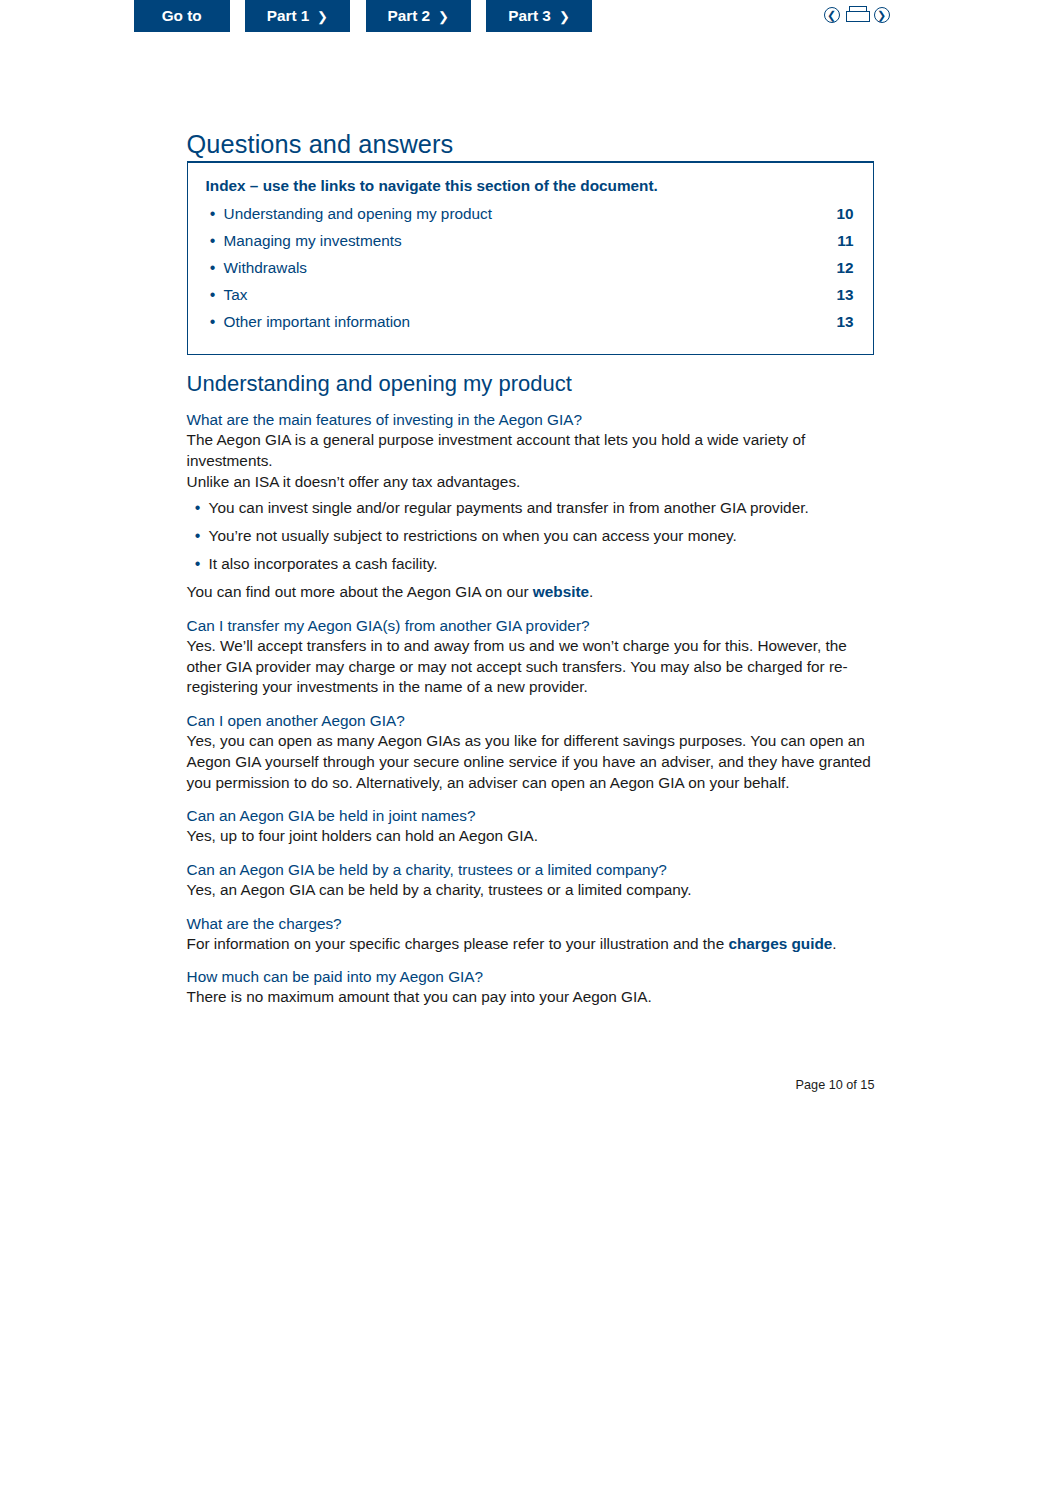Go to
Part 1 ❯
Part 2 ❯
Part 3 ❯
❮ ❯
Questions and answers
Index – use the links to navigate this section of the document.
•Understanding and opening my product 10
•Managing my investments 11
•Withdrawals 12
•Tax 13
•Other important information 13
Understanding and opening my product
What are the main features of investing in the Aegon GIA?
The Aegon GIA is a general purpose investment account that lets you hold a wide variety of investments.
Unlike an ISA it doesn’t offer any tax advantages.
•You can invest single and/or regular payments and transfer in from another GIA provider.
•You’re not usually subject to restrictions on when you can access your money.
•It also incorporates a cash facility.
You can find out more about the Aegon GIA on our website.
Can I transfer my Aegon GIA(s) from another GIA provider?
Yes. We’ll accept transfers in to and away from us and we won’t charge you for this. However, the other GIA provider may charge or may not accept such transfers. You may also be charged for re-registering your investments in the name of a new provider.
Can I open another Aegon GIA?
Yes, you can open as many Aegon GIAs as you like for different savings purposes. You can open an Aegon GIA yourself through your secure online service if you have an adviser, and they have granted you permission to do so. Alternatively, an adviser can open an Aegon GIA on your behalf.
Can an Aegon GIA be held in joint names?
Yes, up to four joint holders can hold an Aegon GIA.
Can an Aegon GIA be held by a charity, trustees or a limited company?
Yes, an Aegon GIA can be held by a charity, trustees or a limited company.
What are the charges?
For information on your specific charges please refer to your illustration and the charges guide.
How much can be paid into my Aegon GIA?
There is no maximum amount that you can pay into your Aegon GIA.
Page 10 of 15